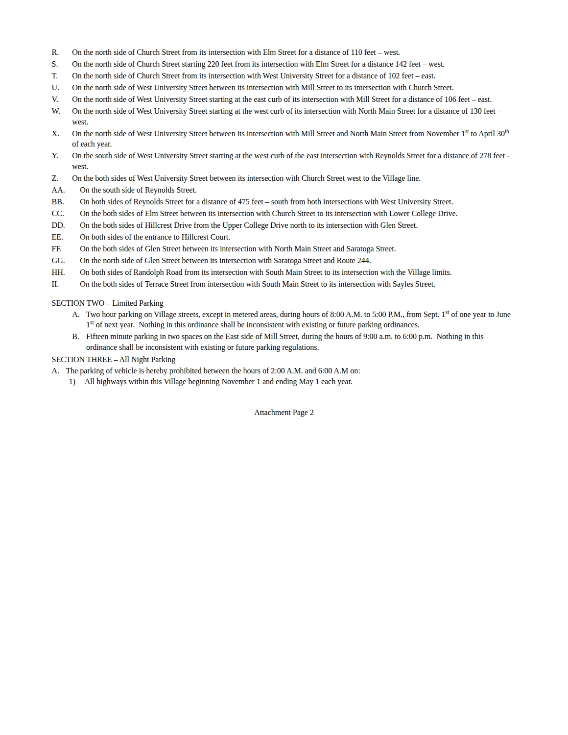R. On the north side of Church Street from its intersection with Elm Street for a distance of 110 feet – west.
S. On the north side of Church Street starting 220 feet from its intersection with Elm Street for a distance 142 feet – west.
T. On the north side of Church Street from its intersection with West University Street for a distance of 102 feet – east.
U. On the north side of West University Street between its intersection with Mill Street to its intersection with Church Street.
V. On the north side of West University Street starting at the east curb of its intersection with Mill Street for a distance of 106 feet – east.
W. On the north side of West University Street starting at the west curb of its intersection with North Main Street for a distance of 130 feet – west.
X. On the north side of West University Street between its intersection with Mill Street and North Main Street from November 1st to April 30th of each year.
Y. On the south side of West University Street starting at the west curb of the east intersection with Reynolds Street for a distance of 278 feet - west.
Z. On the both sides of West University Street between its intersection with Church Street west to the Village line.
AA. On the south side of Reynolds Street.
BB. On both sides of Reynolds Street for a distance of 475 feet – south from both intersections with West University Street.
CC. On the both sides of Elm Street between its intersection with Church Street to its intersection with Lower College Drive.
DD. On the both sides of Hillcrest Drive from the Upper College Drive north to its intersection with Glen Street.
EE. On both sides of the entrance to Hillcrest Court.
FF. On the both sides of Glen Street between its intersection with North Main Street and Saratoga Street.
GG. On the north side of Glen Street between its intersection with Saratoga Street and Route 244.
HH. On both sides of Randolph Road from its intersection with South Main Street to its intersection with the Village limits.
II. On the both sides of Terrace Street from intersection with South Main Street to its intersection with Sayles Street.
SECTION TWO – Limited Parking
A. Two hour parking on Village streets, except in metered areas, during hours of 8:00 A.M. to 5:00 P.M., from Sept. 1st of one year to June 1st of next year. Nothing in this ordinance shall be inconsistent with existing or future parking ordinances.
B. Fifteen minute parking in two spaces on the East side of Mill Street, during the hours of 9:00 a.m. to 6:00 p.m. Nothing in this ordinance shall be inconsistent with existing or future parking regulations.
SECTION THREE – All Night Parking
A. The parking of vehicle is hereby prohibited between the hours of 2:00 A.M. and 6:00 A.M on:
1) All highways within this Village beginning November 1 and ending May 1 each year.
Attachment Page 2